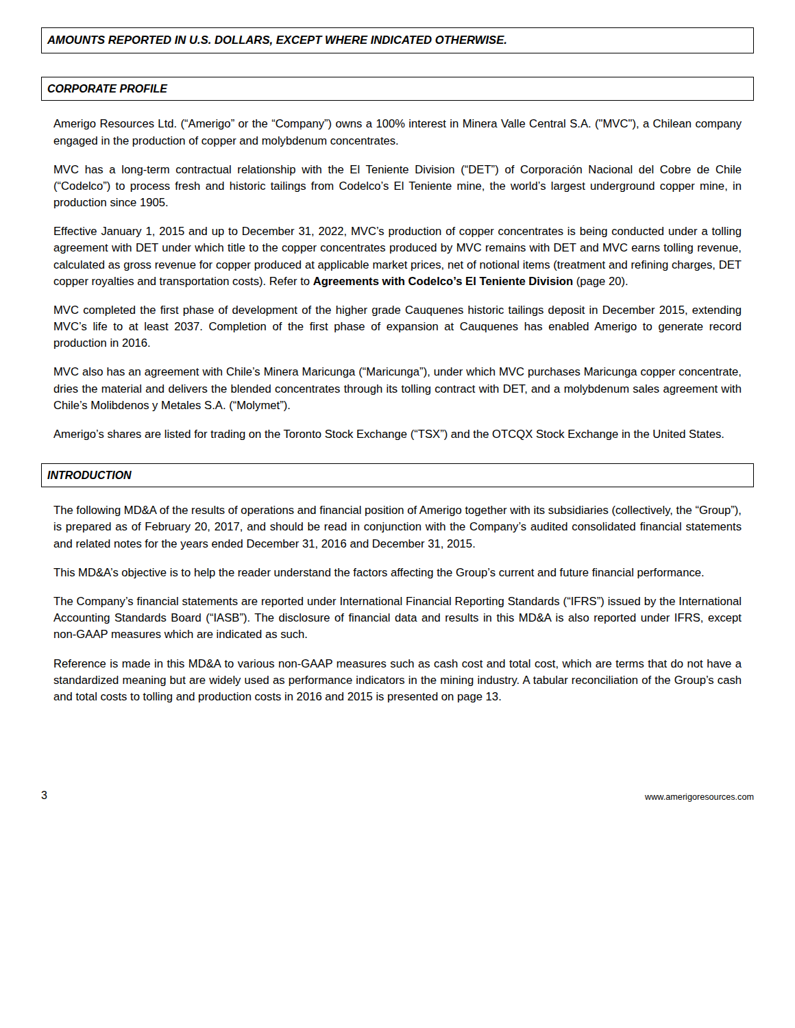AMOUNTS REPORTED IN U.S. DOLLARS, EXCEPT WHERE INDICATED OTHERWISE.
CORPORATE PROFILE
Amerigo Resources Ltd. (“Amerigo” or the “Company”) owns a 100% interest in Minera Valle Central S.A. ("MVC"), a Chilean company engaged in the production of copper and molybdenum concentrates.
MVC has a long-term contractual relationship with the El Teniente Division (“DET”) of Corporación Nacional del Cobre de Chile (“Codelco”) to process fresh and historic tailings from Codelco’s El Teniente mine, the world’s largest underground copper mine, in production since 1905.
Effective January 1, 2015 and up to December 31, 2022, MVC’s production of copper concentrates is being conducted under a tolling agreement with DET under which title to the copper concentrates produced by MVC remains with DET and MVC earns tolling revenue, calculated as gross revenue for copper produced at applicable market prices, net of notional items (treatment and refining charges, DET copper royalties and transportation costs). Refer to Agreements with Codelco’s El Teniente Division (page 20).
MVC completed the first phase of development of the higher grade Cauquenes historic tailings deposit in December 2015, extending MVC’s life to at least 2037. Completion of the first phase of expansion at Cauquenes has enabled Amerigo to generate record production in 2016.
MVC also has an agreement with Chile’s Minera Maricunga (“Maricunga”), under which MVC purchases Maricunga copper concentrate, dries the material and delivers the blended concentrates through its tolling contract with DET, and a molybdenum sales agreement with Chile’s Molibdenos y Metales S.A. (“Molymet”).
Amerigo’s shares are listed for trading on the Toronto Stock Exchange (“TSX”) and the OTCQX Stock Exchange in the United States.
INTRODUCTION
The following MD&A of the results of operations and financial position of Amerigo together with its subsidiaries (collectively, the “Group”), is prepared as of February 20, 2017, and should be read in conjunction with the Company’s audited consolidated financial statements and related notes for the years ended December 31, 2016 and December 31, 2015.
This MD&A’s objective is to help the reader understand the factors affecting the Group’s current and future financial performance.
The Company’s financial statements are reported under International Financial Reporting Standards (“IFRS”) issued by the International Accounting Standards Board (“IASB”). The disclosure of financial data and results in this MD&A is also reported under IFRS, except non-GAAP measures which are indicated as such.
Reference is made in this MD&A to various non-GAAP measures such as cash cost and total cost, which are terms that do not have a standardized meaning but are widely used as performance indicators in the mining industry. A tabular reconciliation of the Group’s cash and total costs to tolling and production costs in 2016 and 2015 is presented on page 13.
3
www.amerigoresources.com